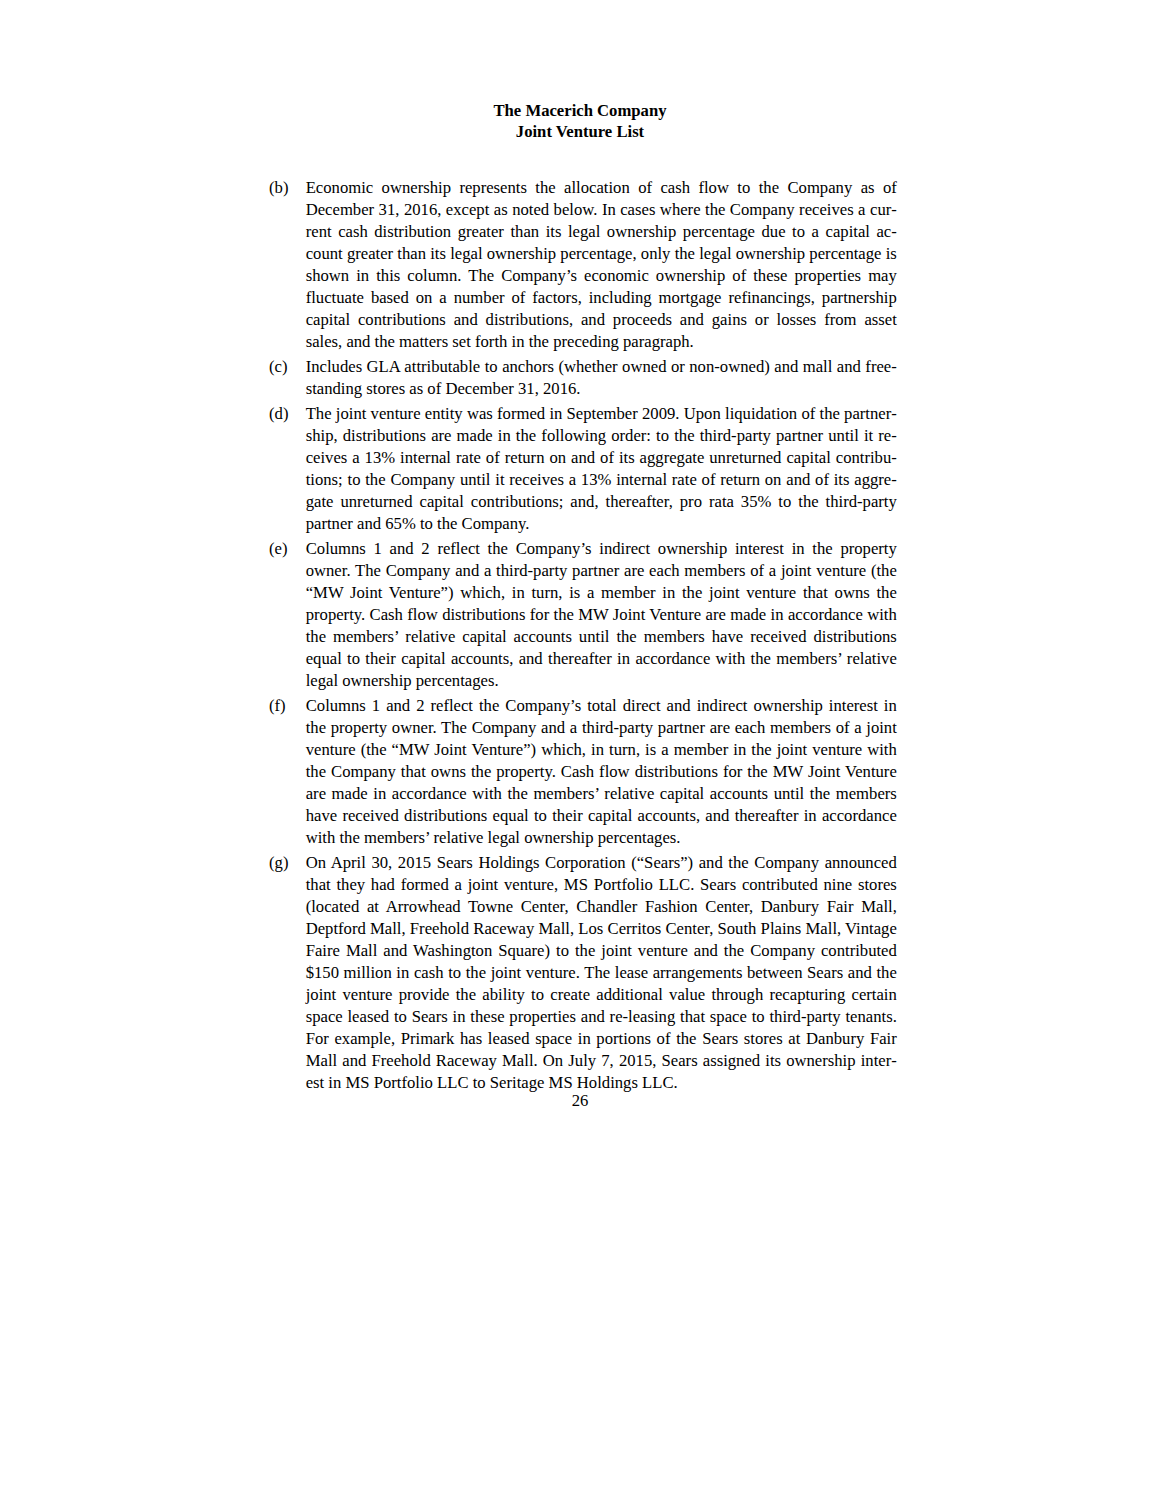The Macerich Company Joint Venture List
(b) Economic ownership represents the allocation of cash flow to the Company as of December 31, 2016, except as noted below. In cases where the Company receives a current cash distribution greater than its legal ownership percentage due to a capital account greater than its legal ownership percentage, only the legal ownership percentage is shown in this column. The Company’s economic ownership of these properties may fluctuate based on a number of factors, including mortgage refinancings, partnership capital contributions and distributions, and proceeds and gains or losses from asset sales, and the matters set forth in the preceding paragraph.
(c) Includes GLA attributable to anchors (whether owned or non-owned) and mall and freestanding stores as of December 31, 2016.
(d) The joint venture entity was formed in September 2009. Upon liquidation of the partnership, distributions are made in the following order: to the third-party partner until it receives a 13% internal rate of return on and of its aggregate unreturned capital contributions; to the Company until it receives a 13% internal rate of return on and of its aggregate unreturned capital contributions; and, thereafter, pro rata 35% to the third-party partner and 65% to the Company.
(e) Columns 1 and 2 reflect the Company’s indirect ownership interest in the property owner. The Company and a third-party partner are each members of a joint venture (the “MW Joint Venture”) which, in turn, is a member in the joint venture that owns the property. Cash flow distributions for the MW Joint Venture are made in accordance with the members’ relative capital accounts until the members have received distributions equal to their capital accounts, and thereafter in accordance with the members’ relative legal ownership percentages.
(f) Columns 1 and 2 reflect the Company’s total direct and indirect ownership interest in the property owner. The Company and a third-party partner are each members of a joint venture (the “MW Joint Venture”) which, in turn, is a member in the joint venture with the Company that owns the property. Cash flow distributions for the MW Joint Venture are made in accordance with the members’ relative capital accounts until the members have received distributions equal to their capital accounts, and thereafter in accordance with the members’ relative legal ownership percentages.
(g) On April 30, 2015 Sears Holdings Corporation (“Sears”) and the Company announced that they had formed a joint venture, MS Portfolio LLC. Sears contributed nine stores (located at Arrowhead Towne Center, Chandler Fashion Center, Danbury Fair Mall, Deptford Mall, Freehold Raceway Mall, Los Cerritos Center, South Plains Mall, Vintage Faire Mall and Washington Square) to the joint venture and the Company contributed $150 million in cash to the joint venture. The lease arrangements between Sears and the joint venture provide the ability to create additional value through recapturing certain space leased to Sears in these properties and re-leasing that space to third-party tenants. For example, Primark has leased space in portions of the Sears stores at Danbury Fair Mall and Freehold Raceway Mall. On July 7, 2015, Sears assigned its ownership interest in MS Portfolio LLC to Seritage MS Holdings LLC.
26